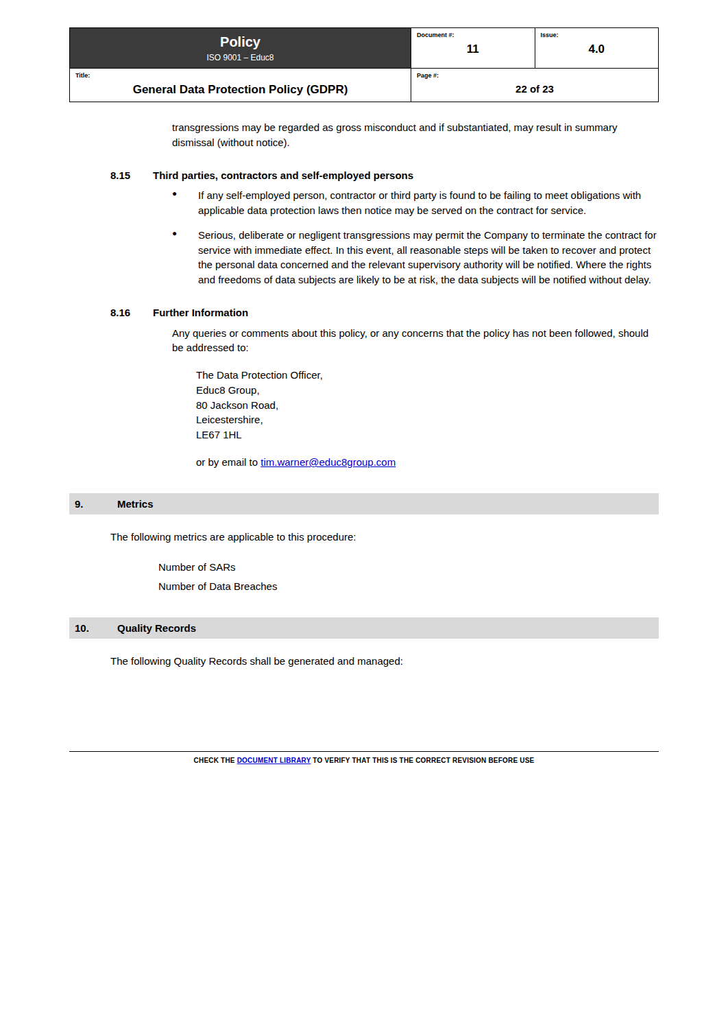| Policy ISO 9001 – Educ8 | Document #: 11 | Issue: 4.0 |
| Title: General Data Protection Policy (GDPR) | Page #: 22 of 23 |
transgressions may be regarded as gross misconduct and if substantiated, may result in summary dismissal (without notice).
8.15 Third parties, contractors and self-employed persons
If any self-employed person, contractor or third party is found to be failing to meet obligations with applicable data protection laws then notice may be served on the contract for service.
Serious, deliberate or negligent transgressions may permit the Company to terminate the contract for service with immediate effect. In this event, all reasonable steps will be taken to recover and protect the personal data concerned and the relevant supervisory authority will be notified. Where the rights and freedoms of data subjects are likely to be at risk, the data subjects will be notified without delay.
8.16 Further Information
Any queries or comments about this policy, or any concerns that the policy has not been followed, should be addressed to:
The Data Protection Officer,
Educ8 Group,
80 Jackson Road,
Leicestershire,
LE67 1HL
or by email to tim.warner@educ8group.com
9. Metrics
The following metrics are applicable to this procedure:
Number of SARs
Number of Data Breaches
10. Quality Records
The following Quality Records shall be generated and managed:
CHECK THE DOCUMENT LIBRARY TO VERIFY THAT THIS IS THE CORRECT REVISION BEFORE USE